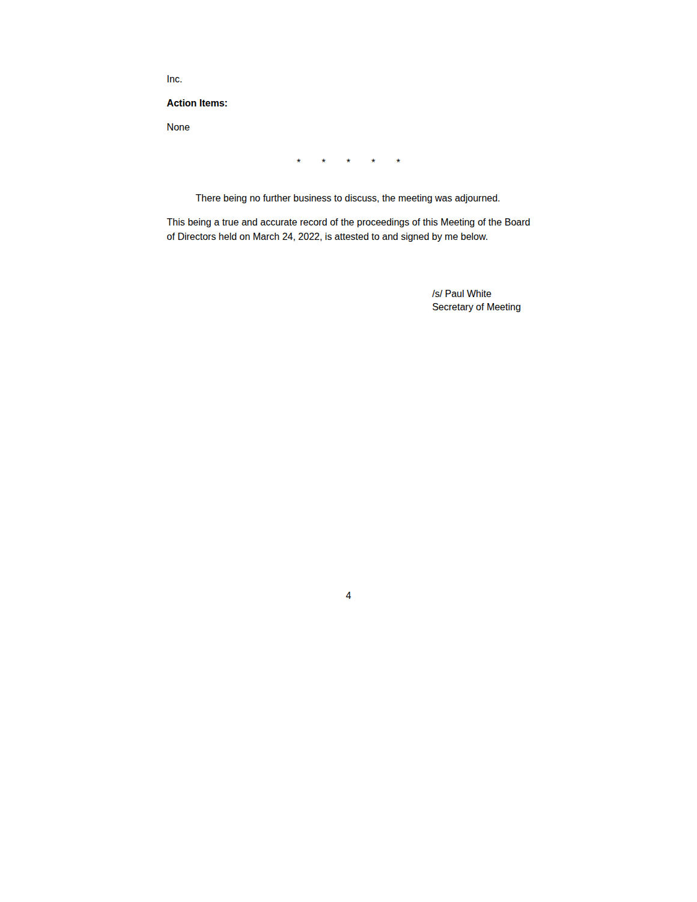Inc.
Action Items:
None
*****
There being no further business to discuss, the meeting was adjourned.
This being a true and accurate record of the proceedings of this Meeting of the Board of Directors held on March 24, 2022, is attested to and signed by me below.
/s/ Paul White
Secretary of Meeting
4